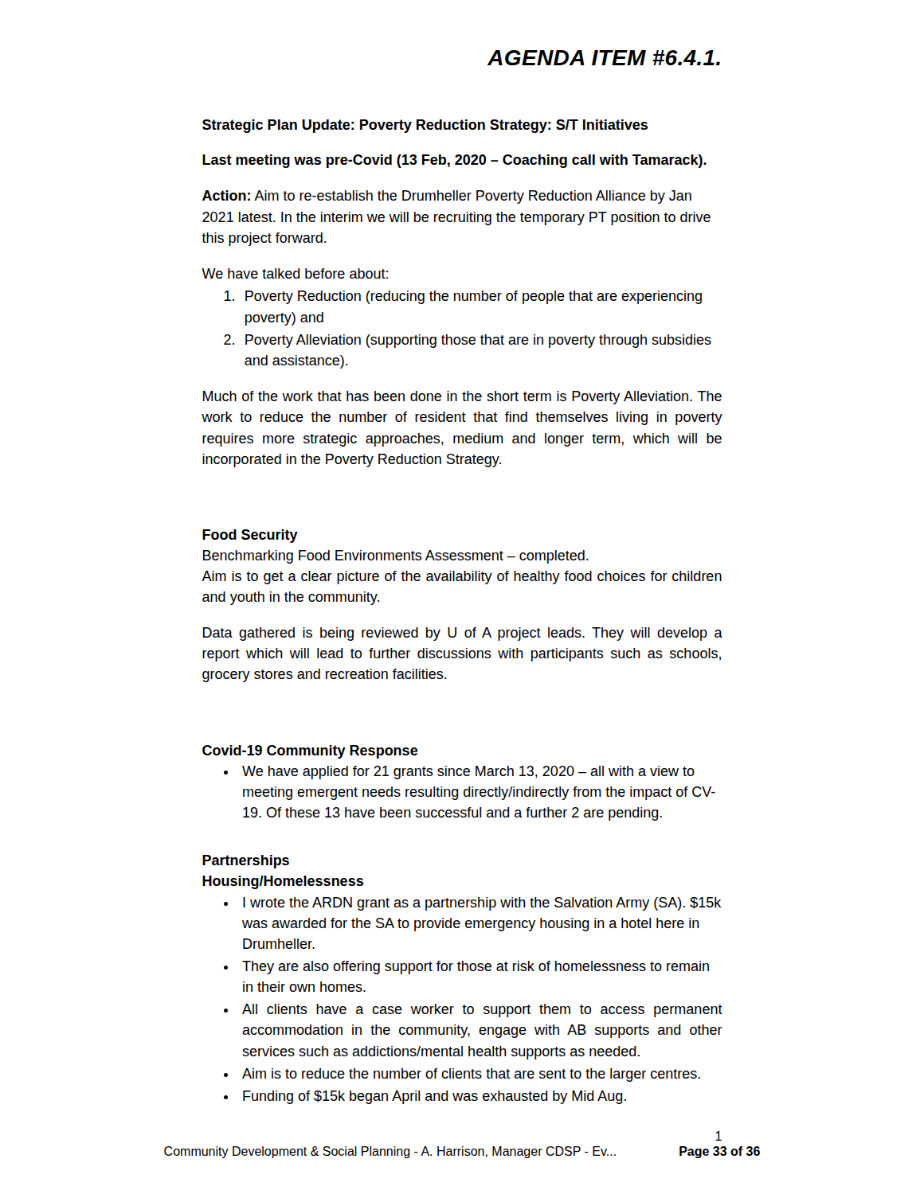AGENDA ITEM #6.4.1.
Strategic Plan Update: Poverty Reduction Strategy: S/T Initiatives
Last meeting was pre-Covid (13 Feb, 2020 – Coaching call with Tamarack).
Action: Aim to re-establish the Drumheller Poverty Reduction Alliance by Jan 2021 latest. In the interim we will be recruiting the temporary PT position to drive this project forward.
We have talked before about:
Poverty Reduction (reducing the number of people that are experiencing poverty) and
Poverty Alleviation (supporting those that are in poverty through subsidies and assistance).
Much of the work that has been done in the short term is Poverty Alleviation. The work to reduce the number of resident that find themselves living in poverty requires more strategic approaches, medium and longer term, which will be incorporated in the Poverty Reduction Strategy.
Food Security
Benchmarking Food Environments Assessment – completed.
Aim is to get a clear picture of the availability of healthy food choices for children and youth in the community.
Data gathered is being reviewed by U of A project leads. They will develop a report which will lead to further discussions with participants such as schools, grocery stores and recreation facilities.
Covid-19 Community Response
We have applied for 21 grants since March 13, 2020 – all with a view to meeting emergent needs resulting directly/indirectly from the impact of CV-19. Of these 13 have been successful and a further 2 are pending.
Partnerships
Housing/Homelessness
I wrote the ARDN grant as a partnership with the Salvation Army (SA). $15k was awarded for the SA to provide emergency housing in a hotel here in Drumheller.
They are also offering support for those at risk of homelessness to remain in their own homes.
All clients have a case worker to support them to access permanent accommodation in the community, engage with AB supports and other services such as addictions/mental health supports as needed.
Aim is to reduce the number of clients that are sent to the larger centres.
Funding of $15k began April and was exhausted by Mid Aug.
1
Community Development & Social Planning - A. Harrison, Manager CDSP - Ev...
Page 33 of 36